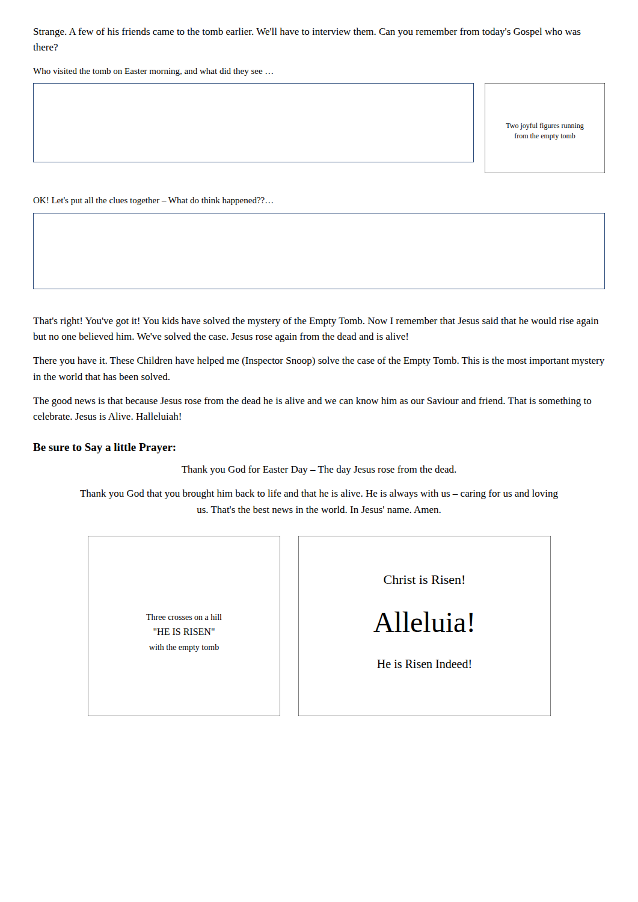Strange. A few of his friends came to the tomb earlier. We'll have to interview them. Can you remember from today's Gospel who was there?
Who visited the tomb on Easter morning, and what did they see …
OK! Let's put all the clues together – What do think happened??…
That's right! You've got it! You kids have solved the mystery of the Empty Tomb. Now I remember that Jesus said that he would rise again but no one believed him. We've solved the case. Jesus rose again from the dead and is alive!
There you have it. These Children have helped me (Inspector Snoop) solve the case of the Empty Tomb. This is the most important mystery in the world that has been solved.
The good news is that because Jesus rose from the dead he is alive and we can know him as our Saviour and friend. That is something to celebrate. Jesus is Alive. Halleluiah!
Be sure to Say a little Prayer:
Thank you God for Easter Day – The day Jesus rose from the dead.
Thank you God that you brought him back to life and that he is alive. He is always with us – caring for us and loving us. That's the best news in the world. In Jesus' name. Amen.
Colouring page: He Is Risen — three crosses and the empty tomb
Colouring page: Christ is Risen! Alleluia! He is Risen Indeed!